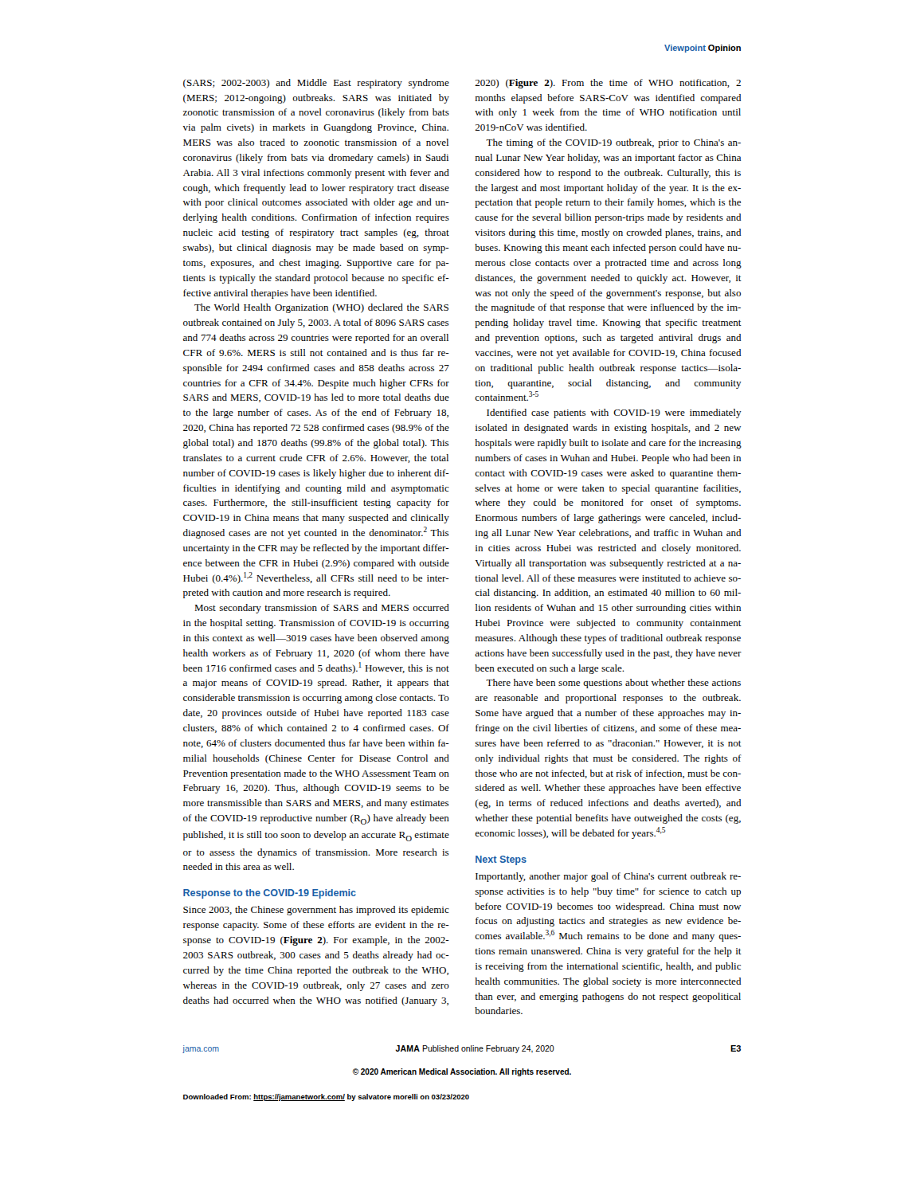Viewpoint Opinion
(SARS; 2002-2003) and Middle East respiratory syndrome (MERS; 2012-ongoing) outbreaks. SARS was initiated by zoonotic transmission of a novel coronavirus (likely from bats via palm civets) in markets in Guangdong Province, China. MERS was also traced to zoonotic transmission of a novel coronavirus (likely from bats via dromedary camels) in Saudi Arabia. All 3 viral infections commonly present with fever and cough, which frequently lead to lower respiratory tract disease with poor clinical outcomes associated with older age and underlying health conditions. Confirmation of infection requires nucleic acid testing of respiratory tract samples (eg, throat swabs), but clinical diagnosis may be made based on symptoms, exposures, and chest imaging. Supportive care for patients is typically the standard protocol because no specific effective antiviral therapies have been identified.
The World Health Organization (WHO) declared the SARS outbreak contained on July 5, 2003. A total of 8096 SARS cases and 774 deaths across 29 countries were reported for an overall CFR of 9.6%. MERS is still not contained and is thus far responsible for 2494 confirmed cases and 858 deaths across 27 countries for a CFR of 34.4%. Despite much higher CFRs for SARS and MERS, COVID-19 has led to more total deaths due to the large number of cases. As of the end of February 18, 2020, China has reported 72 528 confirmed cases (98.9% of the global total) and 1870 deaths (99.8% of the global total). This translates to a current crude CFR of 2.6%. However, the total number of COVID-19 cases is likely higher due to inherent difficulties in identifying and counting mild and asymptomatic cases. Furthermore, the still-insufficient testing capacity for COVID-19 in China means that many suspected and clinically diagnosed cases are not yet counted in the denominator.2 This uncertainty in the CFR may be reflected by the important difference between the CFR in Hubei (2.9%) compared with outside Hubei (0.4%).1,2 Nevertheless, all CFRs still need to be interpreted with caution and more research is required.
Most secondary transmission of SARS and MERS occurred in the hospital setting. Transmission of COVID-19 is occurring in this context as well—3019 cases have been observed among health workers as of February 11, 2020 (of whom there have been 1716 confirmed cases and 5 deaths).1 However, this is not a major means of COVID-19 spread. Rather, it appears that considerable transmission is occurring among close contacts. To date, 20 provinces outside of Hubei have reported 1183 case clusters, 88% of which contained 2 to 4 confirmed cases. Of note, 64% of clusters documented thus far have been within familial households (Chinese Center for Disease Control and Prevention presentation made to the WHO Assessment Team on February 16, 2020). Thus, although COVID-19 seems to be more transmissible than SARS and MERS, and many estimates of the COVID-19 reproductive number (RO) have already been published, it is still too soon to develop an accurate RO estimate or to assess the dynamics of transmission. More research is needed in this area as well.
Response to the COVID-19 Epidemic
Since 2003, the Chinese government has improved its epidemic response capacity. Some of these efforts are evident in the response to COVID-19 (Figure 2). For example, in the 2002-2003 SARS outbreak, 300 cases and 5 deaths already had occurred by the time China reported the outbreak to the WHO, whereas in the COVID-19 outbreak, only 27 cases and zero deaths had occurred when the WHO was notified (January 3, 2020) (Figure 2). From the time of WHO notification, 2 months elapsed before SARS-CoV was identified compared with only 1 week from the time of WHO notification until 2019-nCoV was identified.
The timing of the COVID-19 outbreak, prior to China's annual Lunar New Year holiday, was an important factor as China considered how to respond to the outbreak. Culturally, this is the largest and most important holiday of the year. It is the expectation that people return to their family homes, which is the cause for the several billion person-trips made by residents and visitors during this time, mostly on crowded planes, trains, and buses. Knowing this meant each infected person could have numerous close contacts over a protracted time and across long distances, the government needed to quickly act. However, it was not only the speed of the government's response, but also the magnitude of that response that were influenced by the impending holiday travel time. Knowing that specific treatment and prevention options, such as targeted antiviral drugs and vaccines, were not yet available for COVID-19, China focused on traditional public health outbreak response tactics—isolation, quarantine, social distancing, and community containment.3-5
Identified case patients with COVID-19 were immediately isolated in designated wards in existing hospitals, and 2 new hospitals were rapidly built to isolate and care for the increasing numbers of cases in Wuhan and Hubei. People who had been in contact with COVID-19 cases were asked to quarantine themselves at home or were taken to special quarantine facilities, where they could be monitored for onset of symptoms. Enormous numbers of large gatherings were canceled, including all Lunar New Year celebrations, and traffic in Wuhan and in cities across Hubei was restricted and closely monitored. Virtually all transportation was subsequently restricted at a national level. All of these measures were instituted to achieve social distancing. In addition, an estimated 40 million to 60 million residents of Wuhan and 15 other surrounding cities within Hubei Province were subjected to community containment measures. Although these types of traditional outbreak response actions have been successfully used in the past, they have never been executed on such a large scale.
There have been some questions about whether these actions are reasonable and proportional responses to the outbreak. Some have argued that a number of these approaches may infringe on the civil liberties of citizens, and some of these measures have been referred to as "draconian." However, it is not only individual rights that must be considered. The rights of those who are not infected, but at risk of infection, must be considered as well. Whether these approaches have been effective (eg, in terms of reduced infections and deaths averted), and whether these potential benefits have outweighed the costs (eg, economic losses), will be debated for years.4,5
Next Steps
Importantly, another major goal of China's current outbreak response activities is to help "buy time" for science to catch up before COVID-19 becomes too widespread. China must now focus on adjusting tactics and strategies as new evidence becomes available.3,6 Much remains to be done and many questions remain unanswered. China is very grateful for the help it is receiving from the international scientific, health, and public health communities. The global society is more interconnected than ever, and emerging pathogens do not respect geopolitical boundaries.
jama.com
JAMA Published online February 24, 2020
E3
© 2020 American Medical Association. All rights reserved.
Downloaded From: https://jamanetwork.com/ by salvatore morelli on 03/23/2020